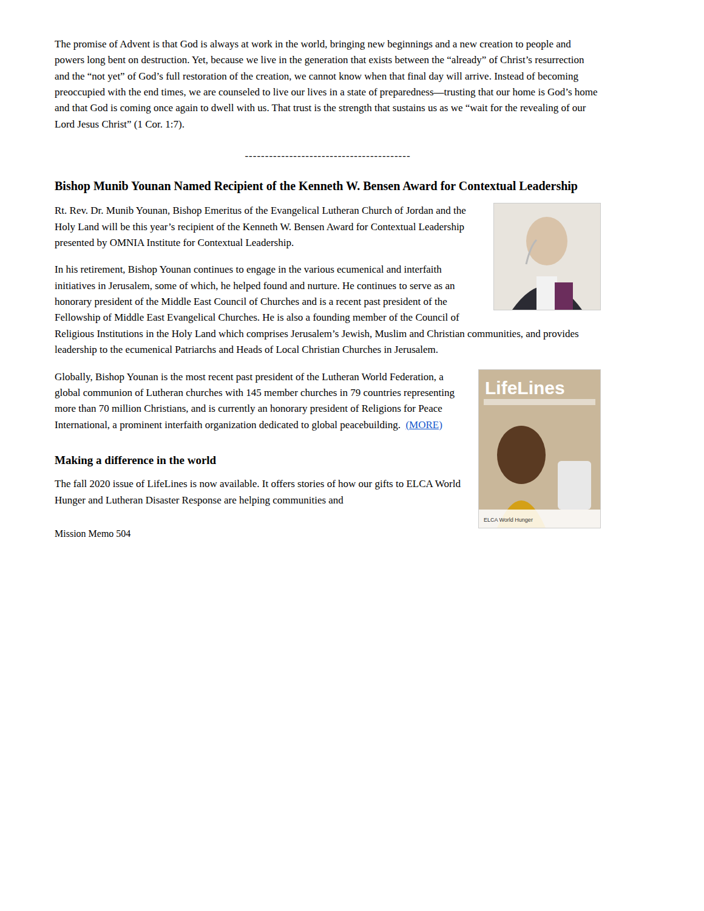The promise of Advent is that God is always at work in the world, bringing new beginnings and a new creation to people and powers long bent on destruction. Yet, because we live in the generation that exists between the “already” of Christ’s resurrection and the “not yet” of God’s full restoration of the creation, we cannot know when that final day will arrive. Instead of becoming preoccupied with the end times, we are counseled to live our lives in a state of preparedness—trusting that our home is God’s home and that God is coming once again to dwell with us. That trust is the strength that sustains us as we “wait for the revealing of our Lord Jesus Christ” (1 Cor. 1:7).
-----------------------------------------
Bishop Munib Younan Named Recipient of the Kenneth W. Bensen Award for Contextual Leadership
Rt. Rev. Dr. Munib Younan, Bishop Emeritus of the Evangelical Lutheran Church of Jordan and the Holy Land will be this year’s recipient of the Kenneth W. Bensen Award for Contextual Leadership presented by OMNIA Institute for Contextual Leadership.
In his retirement, Bishop Younan continues to engage in the various ecumenical and interfaith initiatives in Jerusalem, some of which, he helped found and nurture. He continues to serve as an honorary president of the Middle East Council of Churches and is a recent past president of the Fellowship of Middle East Evangelical Churches. He is also a founding member of the Council of Religious Institutions in the Holy Land which comprises Jerusalem’s Jewish, Muslim and Christian communities, and provides leadership to the ecumenical Patriarchs and Heads of Local Christian Churches in Jerusalem.
Globally, Bishop Younan is the most recent past president of the Lutheran World Federation, a global communion of Lutheran churches with 145 member churches in 79 countries representing more than 70 million Christians, and is currently an honorary president of Religions for Peace International, a prominent interfaith organization dedicated to global peacebuilding. (MORE)
Making a difference in the world
The fall 2020 issue of LifeLines is now available. It offers stories of how our gifts to ELCA World Hunger and Lutheran Disaster Response are helping communities and
Mission Memo 504